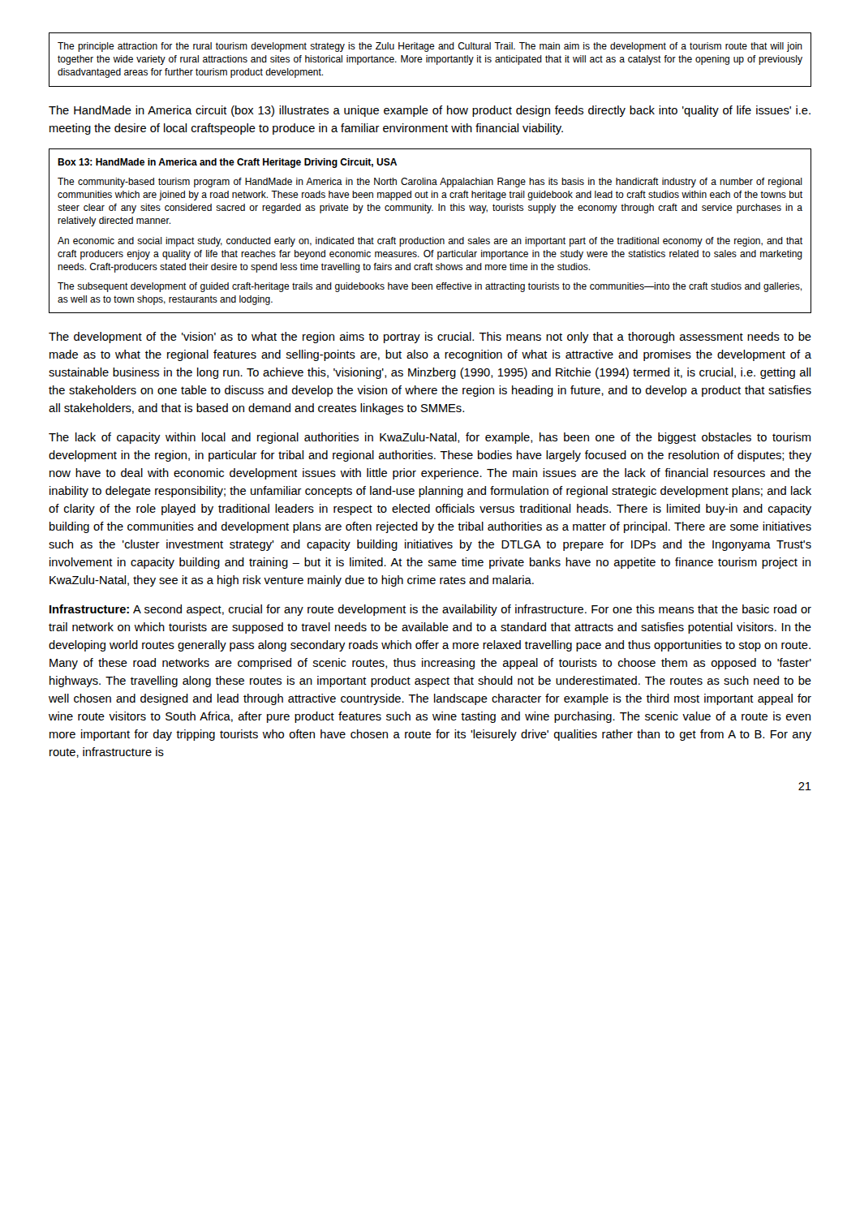The principle attraction for the rural tourism development strategy is the Zulu Heritage and Cultural Trail. The main aim is the development of a tourism route that will join together the wide variety of rural attractions and sites of historical importance. More importantly it is anticipated that it will act as a catalyst for the opening up of previously disadvantaged areas for further tourism product development.
The HandMade in America circuit (box 13) illustrates a unique example of how product design feeds directly back into 'quality of life issues' i.e. meeting the desire of local craftspeople to produce in a familiar environment with financial viability.
Box 13: HandMade in America and the Craft Heritage Driving Circuit, USA
The community-based tourism program of HandMade in America in the North Carolina Appalachian Range has its basis in the handicraft industry of a number of regional communities which are joined by a road network. These roads have been mapped out in a craft heritage trail guidebook and lead to craft studios within each of the towns but steer clear of any sites considered sacred or regarded as private by the community. In this way, tourists supply the economy through craft and service purchases in a relatively directed manner.
An economic and social impact study, conducted early on, indicated that craft production and sales are an important part of the traditional economy of the region, and that craft producers enjoy a quality of life that reaches far beyond economic measures. Of particular importance in the study were the statistics related to sales and marketing needs. Craft-producers stated their desire to spend less time travelling to fairs and craft shows and more time in the studios.
The subsequent development of guided craft-heritage trails and guidebooks have been effective in attracting tourists to the communities—into the craft studios and galleries, as well as to town shops, restaurants and lodging.
The development of the 'vision' as to what the region aims to portray is crucial. This means not only that a thorough assessment needs to be made as to what the regional features and selling-points are, but also a recognition of what is attractive and promises the development of a sustainable business in the long run. To achieve this, 'visioning', as Minzberg (1990, 1995) and Ritchie (1994) termed it, is crucial, i.e. getting all the stakeholders on one table to discuss and develop the vision of where the region is heading in future, and to develop a product that satisfies all stakeholders, and that is based on demand and creates linkages to SMMEs.
The lack of capacity within local and regional authorities in KwaZulu-Natal, for example, has been one of the biggest obstacles to tourism development in the region, in particular for tribal and regional authorities. These bodies have largely focused on the resolution of disputes; they now have to deal with economic development issues with little prior experience. The main issues are the lack of financial resources and the inability to delegate responsibility; the unfamiliar concepts of land-use planning and formulation of regional strategic development plans; and lack of clarity of the role played by traditional leaders in respect to elected officials versus traditional heads. There is limited buy-in and capacity building of the communities and development plans are often rejected by the tribal authorities as a matter of principal. There are some initiatives such as the 'cluster investment strategy' and capacity building initiatives by the DTLGA to prepare for IDPs and the Ingonyama Trust's involvement in capacity building and training – but it is limited. At the same time private banks have no appetite to finance tourism project in KwaZulu-Natal, they see it as a high risk venture mainly due to high crime rates and malaria.
Infrastructure: A second aspect, crucial for any route development is the availability of infrastructure. For one this means that the basic road or trail network on which tourists are supposed to travel needs to be available and to a standard that attracts and satisfies potential visitors. In the developing world routes generally pass along secondary roads which offer a more relaxed travelling pace and thus opportunities to stop on route. Many of these road networks are comprised of scenic routes, thus increasing the appeal of tourists to choose them as opposed to 'faster' highways. The travelling along these routes is an important product aspect that should not be underestimated. The routes as such need to be well chosen and designed and lead through attractive countryside. The landscape character for example is the third most important appeal for wine route visitors to South Africa, after pure product features such as wine tasting and wine purchasing. The scenic value of a route is even more important for day tripping tourists who often have chosen a route for its 'leisurely drive' qualities rather than to get from A to B. For any route, infrastructure is
21